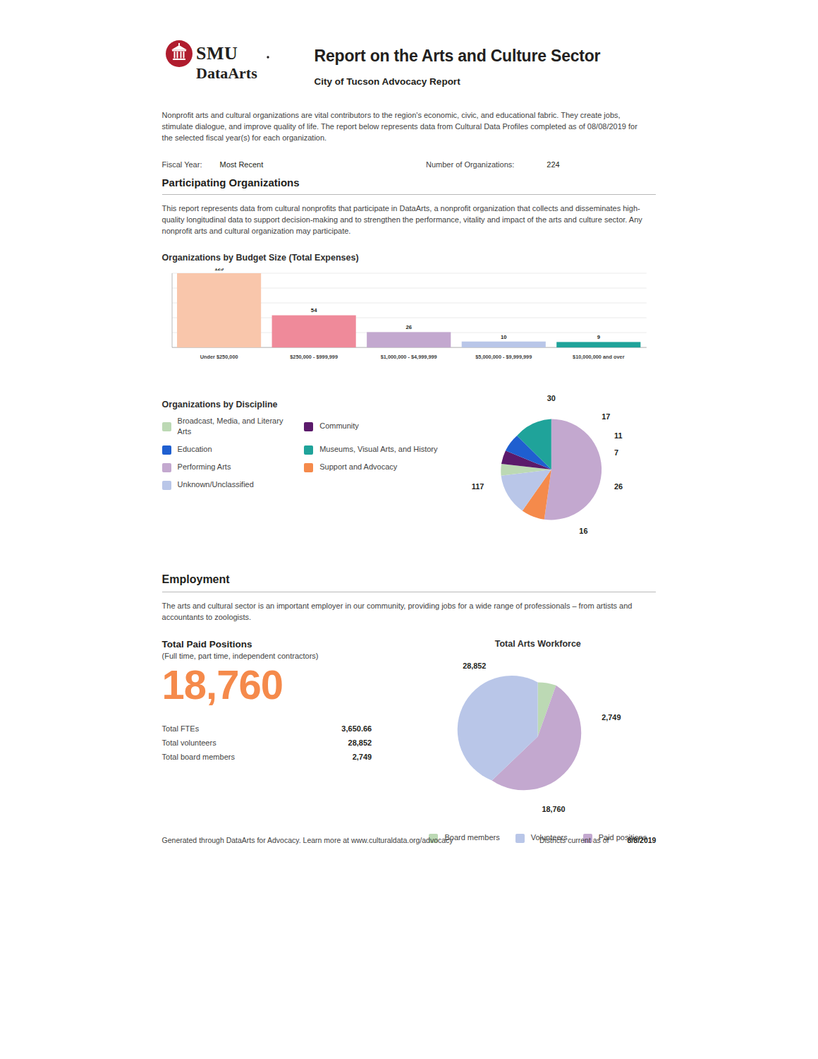SMU DataArts
Report on the Arts and Culture Sector
City of Tucson Advocacy Report
Nonprofit arts and cultural organizations are vital contributors to the region's economic, civic, and educational fabric. They create jobs, stimulate dialogue, and improve quality of life. The report below represents data from Cultural Data Profiles completed as of 08/08/2019 for the selected fiscal year(s) for each organization.
Fiscal Year: Most Recent
Number of Organizations: 224
Participating Organizations
This report represents data from cultural nonprofits that participate in DataArts, a nonprofit organization that collects and disseminates high-quality longitudinal data to support decision-making and to strengthen the performance, vitality and impact of the arts and culture sector. Any nonprofit arts and cultural organization may participate.
Organizations by Budget Size (Total Expenses)
125 54 26 10 9 Under $250,000 $250,000 - $999,999 $1,000,000 - $4,999,999 $5,000,000 - $9,999,999 $10,000,000 and over
Organizations by Discipline
Broadcast, Media, and Literary Arts
Community
Education
Museums, Visual Arts, and History
Performing Arts
Support and Advocacy
Unknown/Unclassified
30 17 11 7 26 16 117
Employment
The arts and cultural sector is an important employer in our community, providing jobs for a wide range of professionals – from artists and accountants to zoologists.
Total Paid Positions
(Full time, part time, independent contractors)
18,760
| Total FTEs | 3,650.66 |
| Total volunteers | 28,852 |
| Total board members | 2,749 |
Total Arts Workforce
28,852 2,749 18,760
Board members
Volunteers
Paid positions
Generated through DataArts for Advocacy. Learn more at www.culturaldata.org/advocacy
Districts current as of 8/8/2019